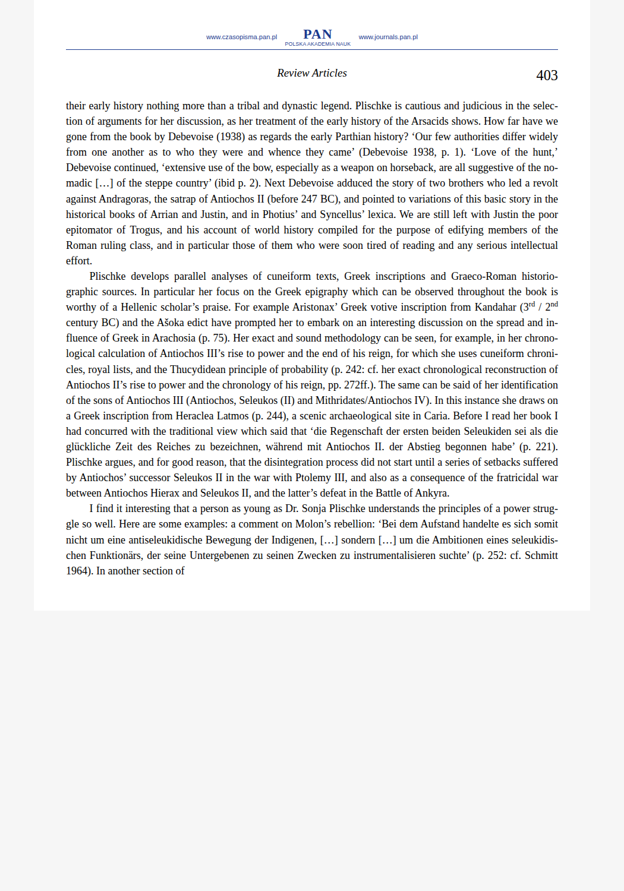www.czasopisma.pan.pl PAN POLSKA AKADEMIA NAUK www.journals.pan.pl
Review Articles 403
their early history nothing more than a tribal and dynastic legend. Plischke is cautious and judicious in the selection of arguments for her discussion, as her treatment of the early history of the Arsacids shows. How far have we gone from the book by Debevoise (1938) as regards the early Parthian history? ‘Our few authorities differ widely from one another as to who they were and whence they came’ (Debevoise 1938, p. 1). ‘Love of the hunt,’ Debevoise continued, ‘extensive use of the bow, especially as a weapon on horseback, are all suggestive of the nomadic […] of the steppe country’ (ibid p. 2). Next Debevoise adduced the story of two brothers who led a revolt against Andragoras, the satrap of Antiochos II (before 247 BC), and pointed to variations of this basic story in the historical books of Arrian and Justin, and in Photius’ and Syncellus’ lexica. We are still left with Justin the poor epitomator of Trogus, and his account of world history compiled for the purpose of edifying members of the Roman ruling class, and in particular those of them who were soon tired of reading and any serious intellectual effort.
Plischke develops parallel analyses of cuneiform texts, Greek inscriptions and Graeco-Roman historiographic sources. In particular her focus on the Greek epigraphy which can be observed throughout the book is worthy of a Hellenic scholar’s praise. For example Aristonax’ Greek votive inscription from Kandahar (3rd / 2nd century BC) and the Ašoka edict have prompted her to embark on an interesting discussion on the spread and influence of Greek in Arachosia (p. 75). Her exact and sound methodology can be seen, for example, in her chronological calculation of Antiochos III’s rise to power and the end of his reign, for which she uses cuneiform chronicles, royal lists, and the Thucydidean principle of probability (p. 242: cf. her exact chronological reconstruction of Antiochos II’s rise to power and the chronology of his reign, pp. 272ff.). The same can be said of her identification of the sons of Antiochos III (Antiochos, Seleukos (II) and Mithridates/Antiochos IV). In this instance she draws on a Greek inscription from Heraclea Latmos (p. 244), a scenic archaeological site in Caria. Before I read her book I had concurred with the traditional view which said that ‘die Regenschaft der ersten beiden Seleukiden sei als die glückliche Zeit des Reiches zu bezeichnen, während mit Antiochos II. der Abstieg begonnen habe’ (p. 221). Plischke argues, and for good reason, that the disintegration process did not start until a series of setbacks suffered by Antiochos’ successor Seleukos II in the war with Ptolemy III, and also as a consequence of the fratricidal war between Antiochos Hierax and Seleukos II, and the latter’s defeat in the Battle of Ankyra.
I find it interesting that a person as young as Dr. Sonja Plischke understands the principles of a power struggle so well. Here are some examples: a comment on Molon’s rebellion: ‘Bei dem Aufstand handelte es sich somit nicht um eine antiseleukidische Bewegung der Indigenen, […] sondern […] um die Ambitionen eines seleukidischen Funktionärs, der seine Untergebenen zu seinen Zwecken zu instrumentalisieren suchte’ (p. 252: cf. Schmitt 1964). In another section of